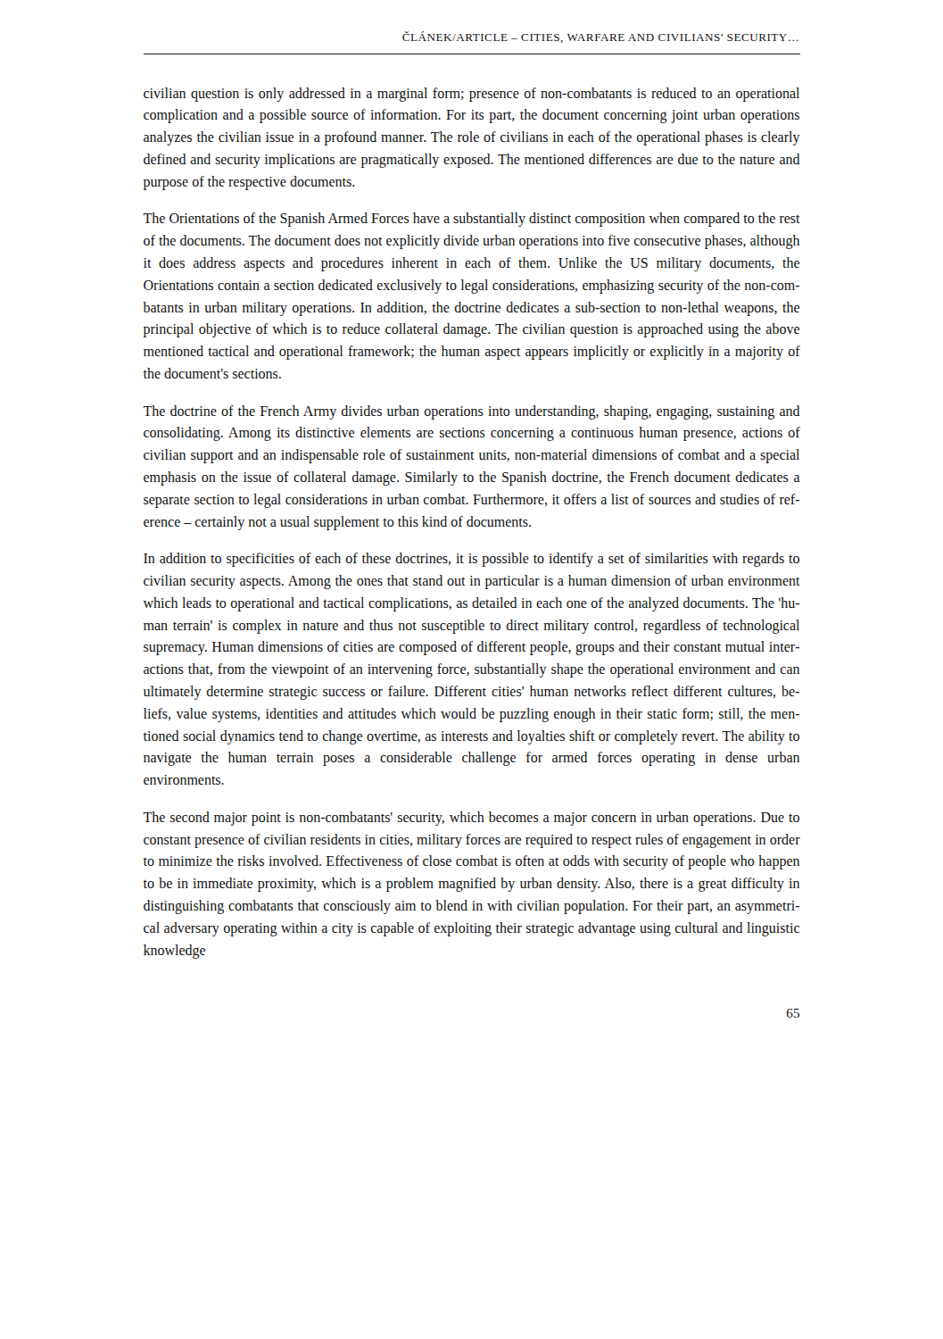ČLÁNEK/ARTICLE – CITIES, WARFARE AND CIVILIANS' SECURITY…
civilian question is only addressed in a marginal form; presence of non-combatants is reduced to an operational complication and a possible source of information. For its part, the document concerning joint urban operations analyzes the civilian issue in a profound manner. The role of civilians in each of the operational phases is clearly defined and security implications are pragmatically exposed. The mentioned differences are due to the nature and purpose of the respective documents.
The Orientations of the Spanish Armed Forces have a substantially distinct composition when compared to the rest of the documents. The document does not explicitly divide urban operations into five consecutive phases, although it does address aspects and procedures inherent in each of them. Unlike the US military documents, the Orientations contain a section dedicated exclusively to legal considerations, emphasizing security of the non-combatants in urban military operations. In addition, the doctrine dedicates a sub-section to non-lethal weapons, the principal objective of which is to reduce collateral damage. The civilian question is approached using the above mentioned tactical and operational framework; the human aspect appears implicitly or explicitly in a majority of the document's sections.
The doctrine of the French Army divides urban operations into understanding, shaping, engaging, sustaining and consolidating. Among its distinctive elements are sections concerning a continuous human presence, actions of civilian support and an indispensable role of sustainment units, non-material dimensions of combat and a special emphasis on the issue of collateral damage. Similarly to the Spanish doctrine, the French document dedicates a separate section to legal considerations in urban combat. Furthermore, it offers a list of sources and studies of reference – certainly not a usual supplement to this kind of documents.
In addition to specificities of each of these doctrines, it is possible to identify a set of similarities with regards to civilian security aspects. Among the ones that stand out in particular is a human dimension of urban environment which leads to operational and tactical complications, as detailed in each one of the analyzed documents. The 'human terrain' is complex in nature and thus not susceptible to direct military control, regardless of technological supremacy. Human dimensions of cities are composed of different people, groups and their constant mutual interactions that, from the viewpoint of an intervening force, substantially shape the operational environment and can ultimately determine strategic success or failure. Different cities' human networks reflect different cultures, beliefs, value systems, identities and attitudes which would be puzzling enough in their static form; still, the mentioned social dynamics tend to change overtime, as interests and loyalties shift or completely revert. The ability to navigate the human terrain poses a considerable challenge for armed forces operating in dense urban environments.
The second major point is non-combatants' security, which becomes a major concern in urban operations. Due to constant presence of civilian residents in cities, military forces are required to respect rules of engagement in order to minimize the risks involved. Effectiveness of close combat is often at odds with security of people who happen to be in immediate proximity, which is a problem magnified by urban density. Also, there is a great difficulty in distinguishing combatants that consciously aim to blend in with civilian population. For their part, an asymmetrical adversary operating within a city is capable of exploiting their strategic advantage using cultural and linguistic knowledge
65